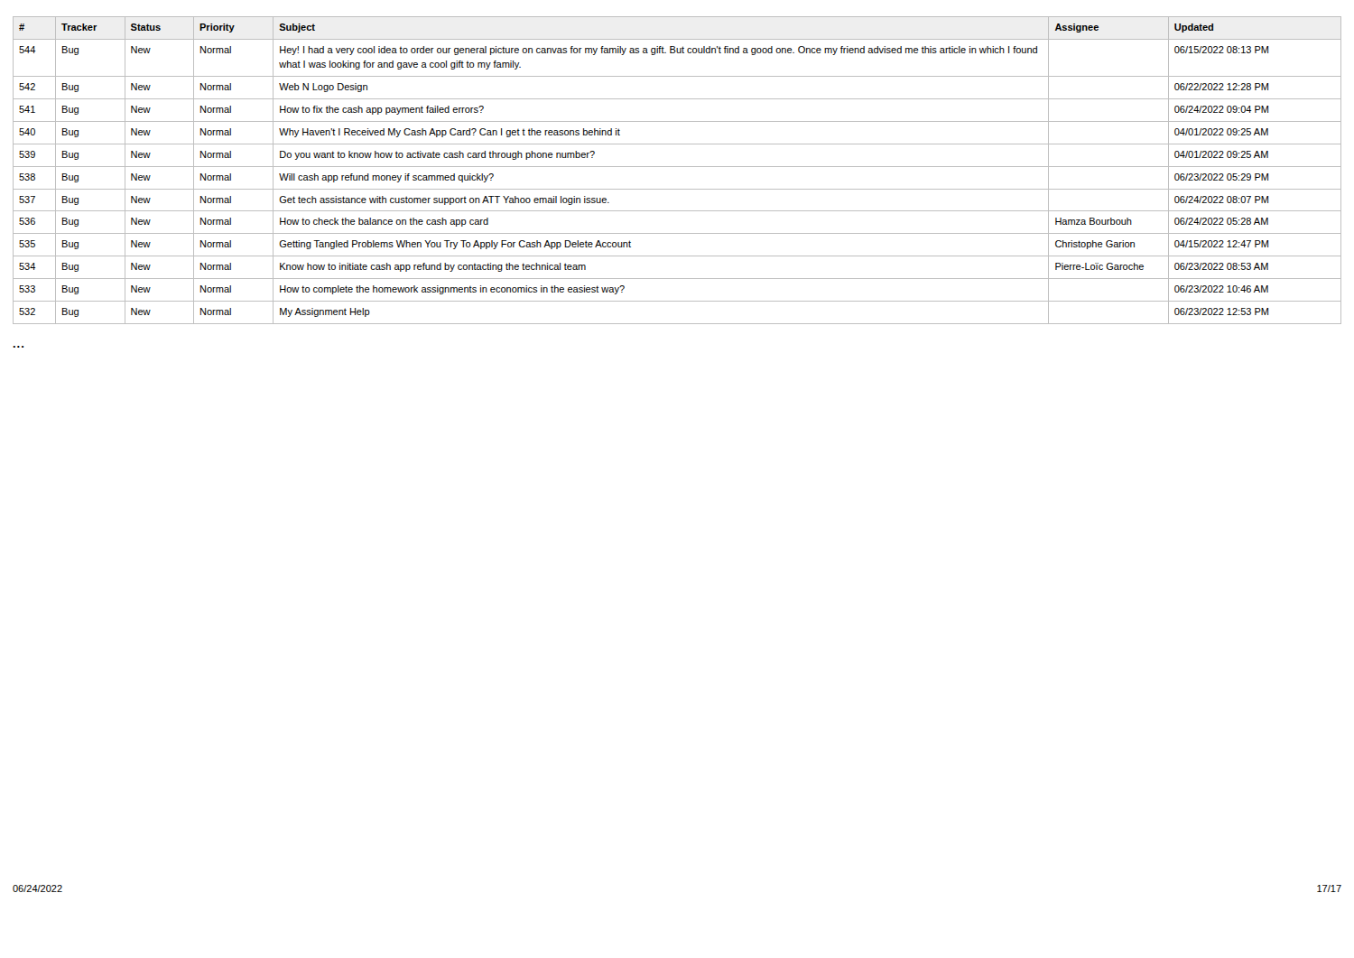| # | Tracker | Status | Priority | Subject | Assignee | Updated |
| --- | --- | --- | --- | --- | --- | --- |
| 544 | Bug | New | Normal | Hey! I had a very cool idea to order our general picture on canvas for my family as a gift. But couldn't find a good one. Once my friend advised me this article in which I found what I was looking for and gave a cool gift to my family. | | 06/15/2022 08:13 PM |
| 542 | Bug | New | Normal | Web N Logo Design | | 06/22/2022 12:28 PM |
| 541 | Bug | New | Normal | How to fix the cash app payment failed errors? | | 06/24/2022 09:04 PM |
| 540 | Bug | New | Normal | Why Haven't I Received My Cash App Card? Can I get t the reasons behind it | | 04/01/2022 09:25 AM |
| 539 | Bug | New | Normal | Do you want to know how to activate cash card through phone number? | | 04/01/2022 09:25 AM |
| 538 | Bug | New | Normal | Will cash app refund money if scammed quickly? | | 06/23/2022 05:29 PM |
| 537 | Bug | New | Normal | Get tech assistance with customer support on ATT Yahoo email login issue. | | 06/24/2022 08:07 PM |
| 536 | Bug | New | Normal | How to check the balance on the cash app card | Hamza Bourbouh | 06/24/2022 05:28 AM |
| 535 | Bug | New | Normal | Getting Tangled Problems When You Try To Apply For Cash App Delete Account | Christophe Garion | 04/15/2022 12:47 PM |
| 534 | Bug | New | Normal | Know how to initiate cash app refund by contacting the technical team | Pierre-Loïc Garoche | 06/23/2022 08:53 AM |
| 533 | Bug | New | Normal | How to complete the homework assignments in economics in the easiest way? | | 06/23/2022 10:46 AM |
| 532 | Bug | New | Normal | My Assignment Help | | 06/23/2022 12:53 PM |
...
06/24/2022 17/17